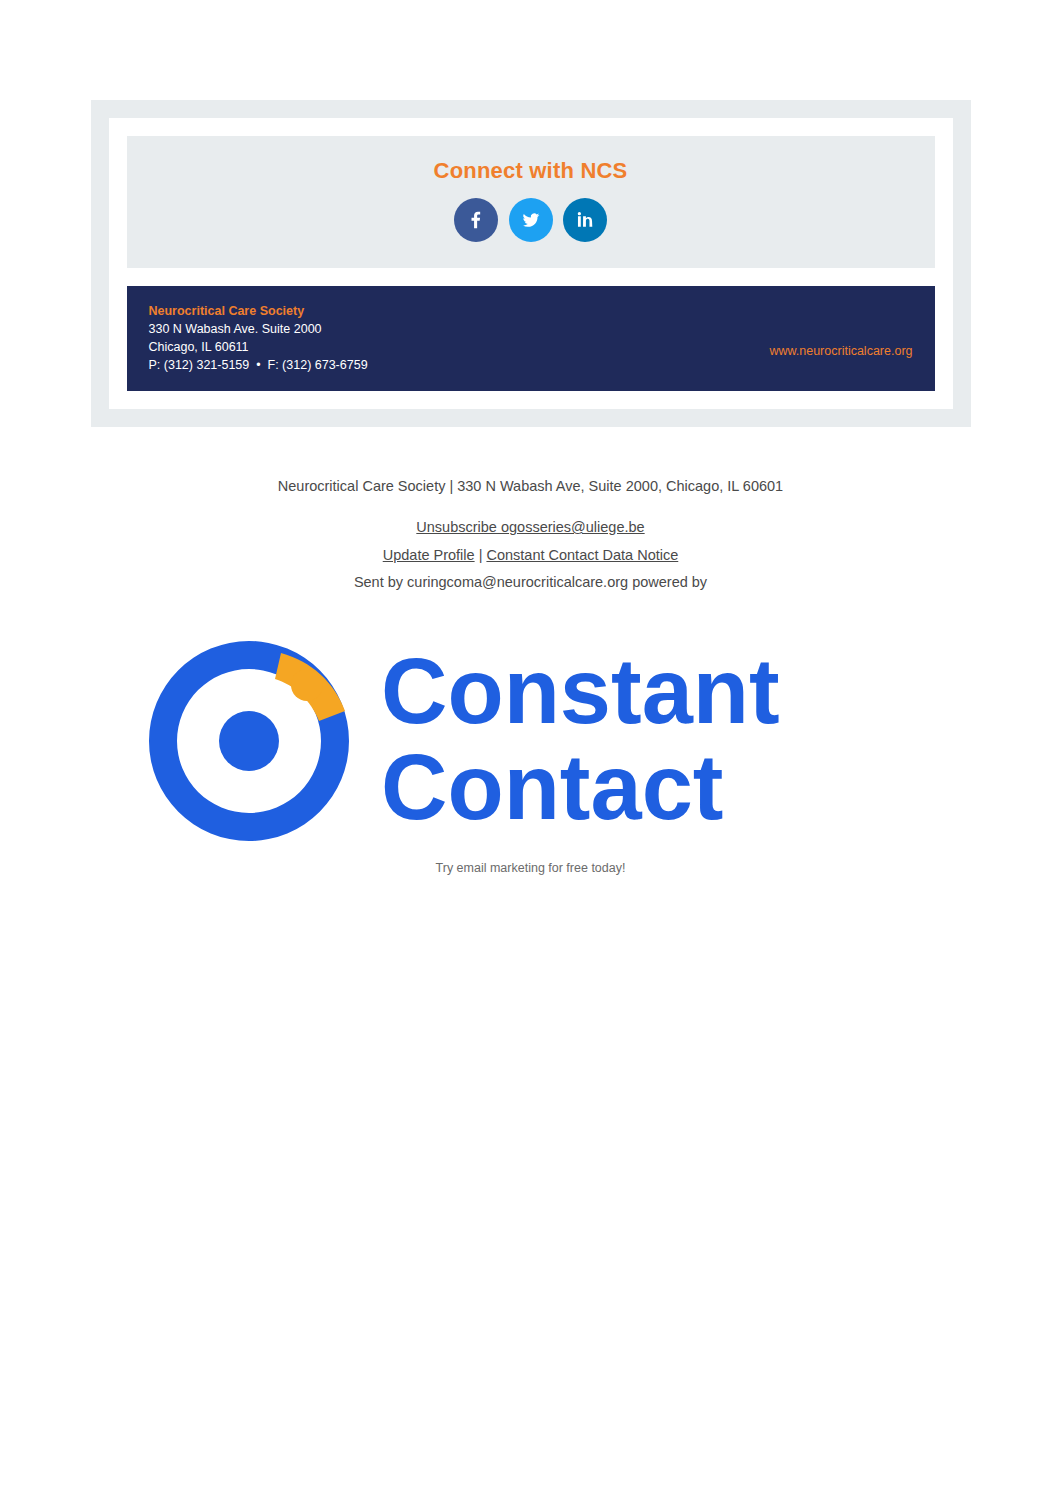Connect with NCS
Neurocritical Care Society
330 N Wabash Ave. Suite 2000
Chicago, IL 60611
P: (312) 321-5159 • F: (312) 673-6759
www.neurocriticalcare.org
Neurocritical Care Society | 330 N Wabash Ave, Suite 2000, Chicago, IL 60601
Unsubscribe ogosseries@uliege.be
Update Profile | Constant Contact Data Notice
Sent by curingcoma@neurocriticalcare.org powered by
Constant Contact
Try email marketing for free today!